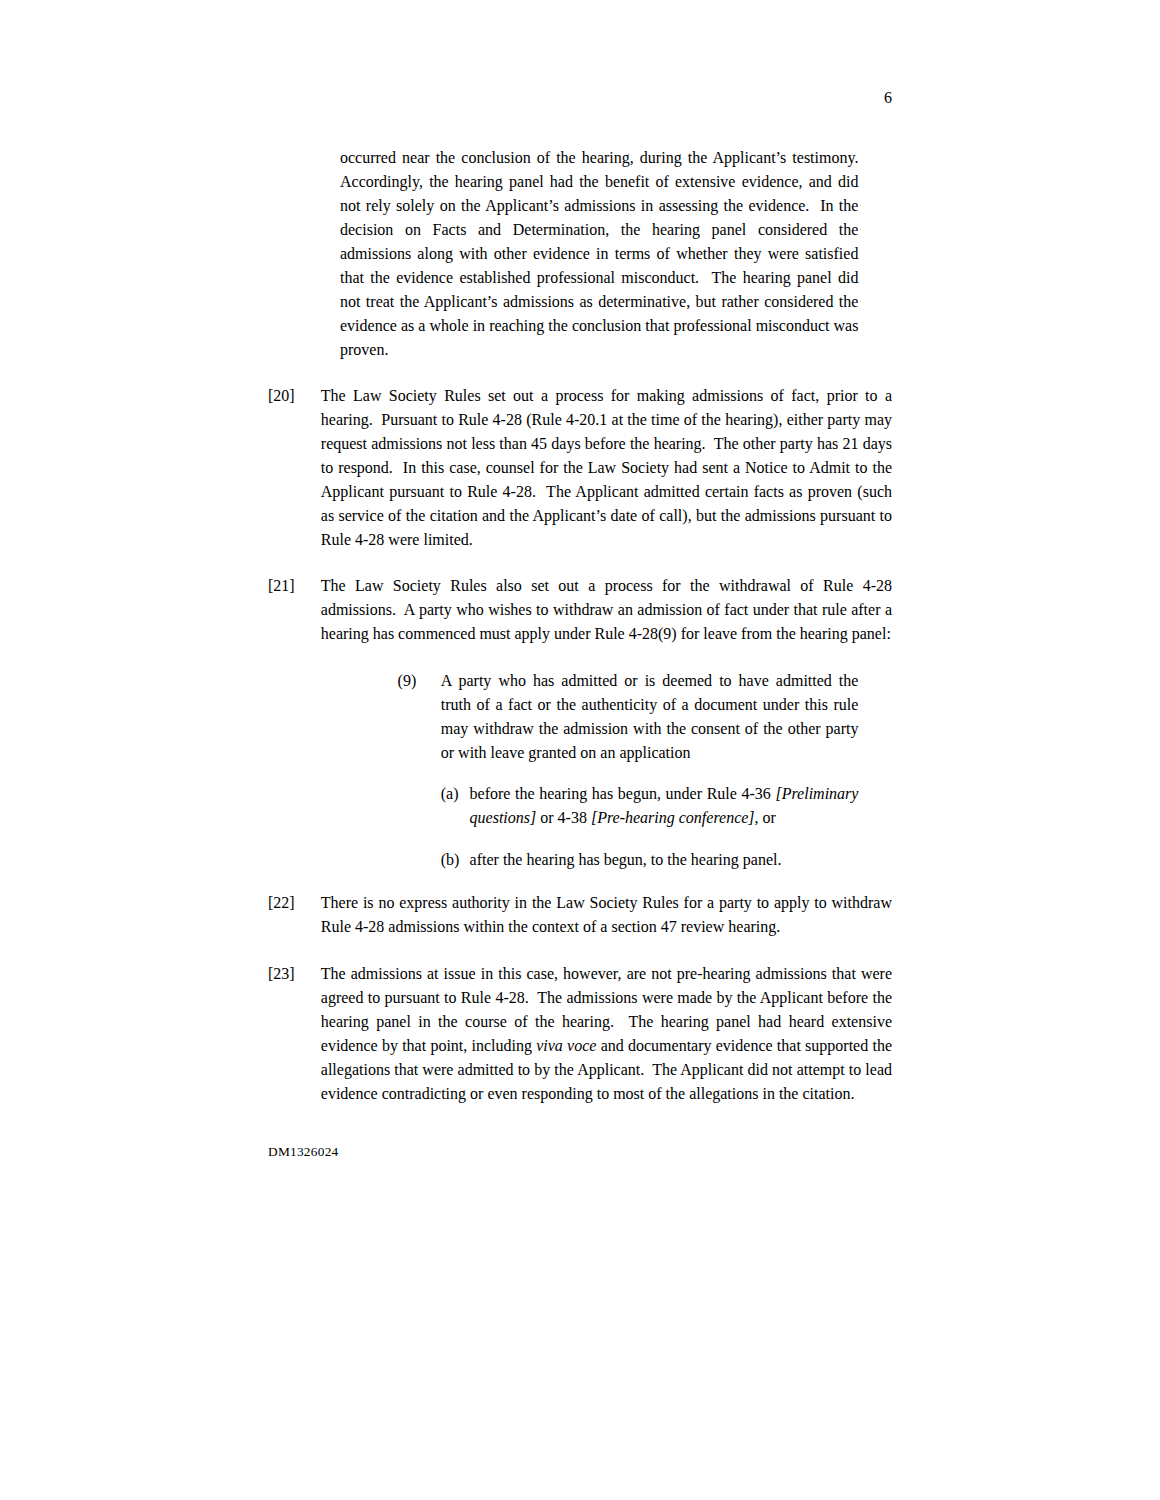6
occurred near the conclusion of the hearing, during the Applicant’s testimony. Accordingly, the hearing panel had the benefit of extensive evidence, and did not rely solely on the Applicant’s admissions in assessing the evidence. In the decision on Facts and Determination, the hearing panel considered the admissions along with other evidence in terms of whether they were satisfied that the evidence established professional misconduct. The hearing panel did not treat the Applicant’s admissions as determinative, but rather considered the evidence as a whole in reaching the conclusion that professional misconduct was proven.
[20]
The Law Society Rules set out a process for making admissions of fact, prior to a hearing. Pursuant to Rule 4-28 (Rule 4-20.1 at the time of the hearing), either party may request admissions not less than 45 days before the hearing. The other party has 21 days to respond. In this case, counsel for the Law Society had sent a Notice to Admit to the Applicant pursuant to Rule 4-28. The Applicant admitted certain facts as proven (such as service of the citation and the Applicant’s date of call), but the admissions pursuant to Rule 4-28 were limited.
[21]
The Law Society Rules also set out a process for the withdrawal of Rule 4-28 admissions. A party who wishes to withdraw an admission of fact under that rule after a hearing has commenced must apply under Rule 4-28(9) for leave from the hearing panel:
(9)
A party who has admitted or is deemed to have admitted the truth of a fact or the authenticity of a document under this rule may withdraw the admission with the consent of the other party or with leave granted on an application
(a)
before the hearing has begun, under Rule 4-36 [Preliminary questions] or 4-38 [Pre-hearing conference], or
(b)
after the hearing has begun, to the hearing panel.
[22]
There is no express authority in the Law Society Rules for a party to apply to withdraw Rule 4-28 admissions within the context of a section 47 review hearing.
[23]
The admissions at issue in this case, however, are not pre-hearing admissions that were agreed to pursuant to Rule 4-28. The admissions were made by the Applicant before the hearing panel in the course of the hearing. The hearing panel had heard extensive evidence by that point, including viva voce and documentary evidence that supported the allegations that were admitted to by the Applicant. The Applicant did not attempt to lead evidence contradicting or even responding to most of the allegations in the citation.
DM1326024